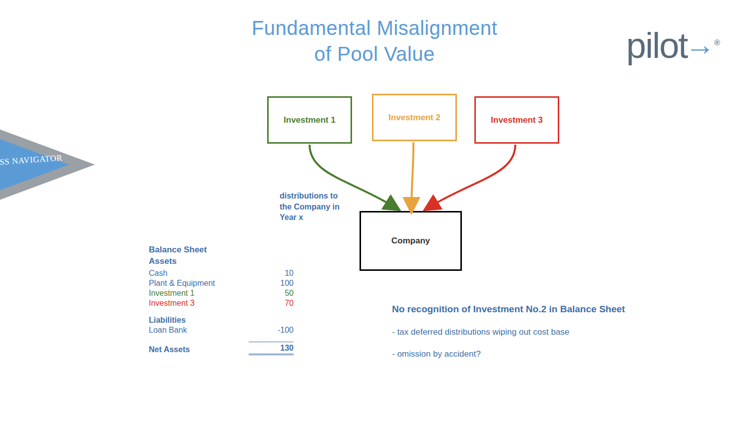Fundamental Misalignmentof Pool Value
pilot→®
YOUR BUSINESS NAVIGATOR
Investment 1
Investment 2
Investment 3
Company
distributions to
the Company in
Year x
Balance Sheet
Assets
| Cash | 10 |
| Plant & Equipment | 100 |
| Investment 1 | 50 |
| Investment 3 | 70 |
| Liabilities | |
| Loan Bank | -100 |
| Net Assets | 130 |
No recognition of Investment No.2 in Balance Sheet
- tax deferred distributions wiping out cost base
- omission by accident?